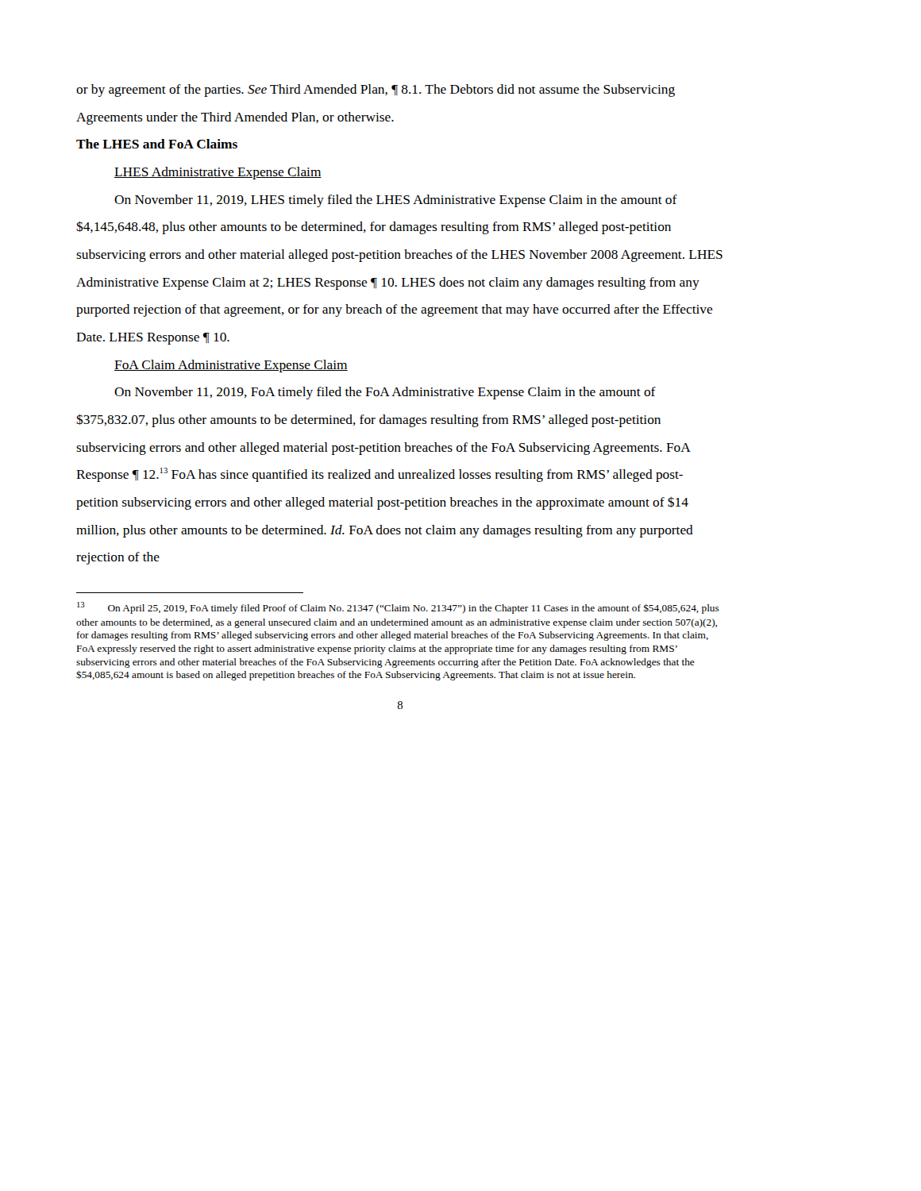or by agreement of the parties. See Third Amended Plan, ¶ 8.1. The Debtors did not assume the Subservicing Agreements under the Third Amended Plan, or otherwise.
The LHES and FoA Claims
LHES Administrative Expense Claim
On November 11, 2019, LHES timely filed the LHES Administrative Expense Claim in the amount of $4,145,648.48, plus other amounts to be determined, for damages resulting from RMS’ alleged post-petition subservicing errors and other material alleged post-petition breaches of the LHES November 2008 Agreement. LHES Administrative Expense Claim at 2; LHES Response ¶ 10. LHES does not claim any damages resulting from any purported rejection of that agreement, or for any breach of the agreement that may have occurred after the Effective Date. LHES Response ¶ 10.
FoA Claim Administrative Expense Claim
On November 11, 2019, FoA timely filed the FoA Administrative Expense Claim in the amount of $375,832.07, plus other amounts to be determined, for damages resulting from RMS’ alleged post-petition subservicing errors and other alleged material post-petition breaches of the FoA Subservicing Agreements. FoA Response ¶ 12.13 FoA has since quantified its realized and unrealized losses resulting from RMS’ alleged post-petition subservicing errors and other alleged material post-petition breaches in the approximate amount of $14 million, plus other amounts to be determined. Id. FoA does not claim any damages resulting from any purported rejection of the
13 On April 25, 2019, FoA timely filed Proof of Claim No. 21347 (“Claim No. 21347”) in the Chapter 11 Cases in the amount of $54,085,624, plus other amounts to be determined, as a general unsecured claim and an undetermined amount as an administrative expense claim under section 507(a)(2), for damages resulting from RMS’ alleged subservicing errors and other alleged material breaches of the FoA Subservicing Agreements. In that claim, FoA expressly reserved the right to assert administrative expense priority claims at the appropriate time for any damages resulting from RMS’ subservicing errors and other material breaches of the FoA Subservicing Agreements occurring after the Petition Date. FoA acknowledges that the $54,085,624 amount is based on alleged prepetition breaches of the FoA Subservicing Agreements. That claim is not at issue herein.
8